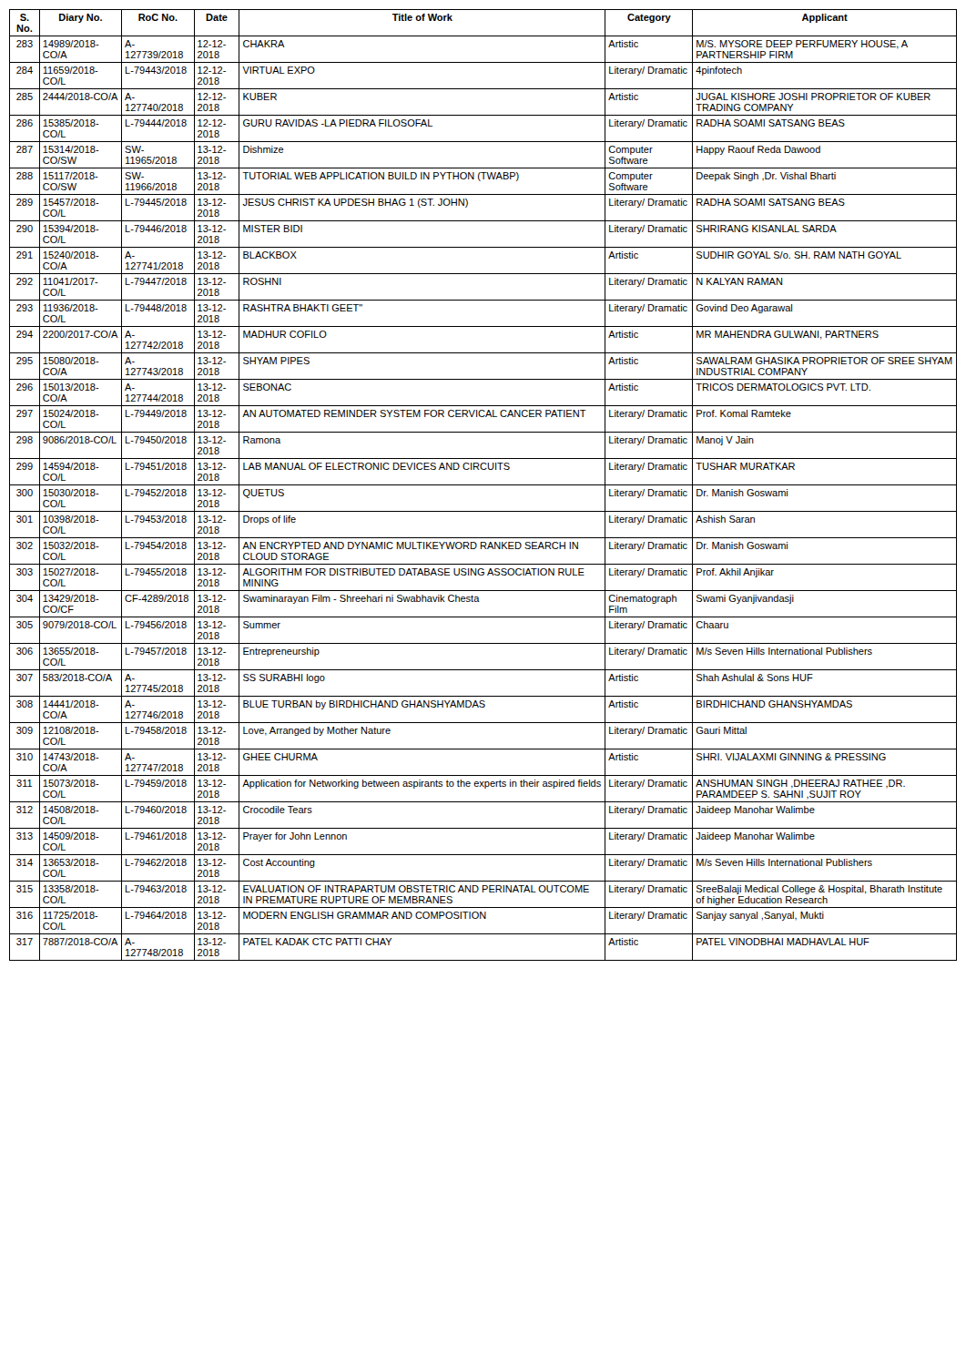| S. No. | Diary No. | RoC No. | Date | Title of Work | Category | Applicant |
| --- | --- | --- | --- | --- | --- | --- |
| 283 | 14989/2018-CO/A | A-127739/2018 | 12-12-2018 | CHAKRA | Artistic | M/S. MYSORE DEEP PERFUMERY HOUSE, A PARTNERSHIP FIRM |
| 284 | 11659/2018-CO/L | L-79443/2018 | 12-12-2018 | VIRTUAL EXPO | Literary/ Dramatic | 4pinfotech |
| 285 | 2444/2018-CO/A | A-127740/2018 | 12-12-2018 | KUBER | Artistic | JUGAL KISHORE JOSHI PROPRIETOR OF KUBER TRADING COMPANY |
| 286 | 15385/2018-CO/L | L-79444/2018 | 12-12-2018 | GURU RAVIDAS -LA PIEDRA FILOSOFAL | Literary/ Dramatic | RADHA SOAMI SATSANG BEAS |
| 287 | 15314/2018-CO/SW | SW-11965/2018 | 13-12-2018 | Dishmize | Computer Software | Happy Raouf Reda Dawood |
| 288 | 15117/2018-CO/SW | SW-11966/2018 | 13-12-2018 | TUTORIAL WEB APPLICATION BUILD IN PYTHON (TWABP) | Computer Software | Deepak Singh ,Dr. Vishal Bharti |
| 289 | 15457/2018-CO/L | L-79445/2018 | 13-12-2018 | JESUS CHRIST KA UPDESH BHAG 1 (ST. JOHN) | Literary/ Dramatic | RADHA SOAMI SATSANG BEAS |
| 290 | 15394/2018-CO/L | L-79446/2018 | 13-12-2018 | MISTER BIDI | Literary/ Dramatic | SHRIRANG KISANLAL SARDA |
| 291 | 15240/2018-CO/A | A-127741/2018 | 13-12-2018 | BLACKBOX | Artistic | SUDHIR GOYAL S/o. SH. RAM NATH GOYAL |
| 292 | 11041/2017-CO/L | L-79447/2018 | 13-12-2018 | ROSHNI | Literary/ Dramatic | N KALYAN RAMAN |
| 293 | 11936/2018-CO/L | L-79448/2018 | 13-12-2018 | RASHTRA BHAKTI GEET" | Literary/ Dramatic | Govind Deo Agarawal |
| 294 | 2200/2017-CO/A | A-127742/2018 | 13-12-2018 | MADHUR COFILO | Artistic | MR MAHENDRA GULWANI, PARTNERS |
| 295 | 15080/2018-CO/A | A-127743/2018 | 13-12-2018 | SHYAM PIPES | Artistic | SAWALRAM GHASIKA PROPRIETOR OF SREE SHYAM INDUSTRIAL COMPANY |
| 296 | 15013/2018-CO/A | A-127744/2018 | 13-12-2018 | SEBONAC | Artistic | TRICOS DERMATOLOGICS PVT. LTD. |
| 297 | 15024/2018-CO/L | L-79449/2018 | 13-12-2018 | AN AUTOMATED REMINDER SYSTEM FOR CERVICAL CANCER PATIENT | Literary/ Dramatic | Prof. Komal Ramteke |
| 298 | 9086/2018-CO/L | L-79450/2018 | 13-12-2018 | Ramona | Literary/ Dramatic | Manoj V Jain |
| 299 | 14594/2018-CO/L | L-79451/2018 | 13-12-2018 | LAB MANUAL OF ELECTRONIC DEVICES AND CIRCUITS | Literary/ Dramatic | TUSHAR MURATKAR |
| 300 | 15030/2018-CO/L | L-79452/2018 | 13-12-2018 | QUETUS | Literary/ Dramatic | Dr. Manish Goswami |
| 301 | 10398/2018-CO/L | L-79453/2018 | 13-12-2018 | Drops of life | Literary/ Dramatic | Ashish Saran |
| 302 | 15032/2018-CO/L | L-79454/2018 | 13-12-2018 | AN ENCRYPTED AND DYNAMIC MULTIKEYWORD RANKED SEARCH IN CLOUD STORAGE | Literary/ Dramatic | Dr. Manish Goswami |
| 303 | 15027/2018-CO/L | L-79455/2018 | 13-12-2018 | ALGORITHM FOR DISTRIBUTED DATABASE USING ASSOCIATION RULE MINING | Literary/ Dramatic | Prof. Akhil Anjikar |
| 304 | 13429/2018-CO/CF | CF-4289/2018 | 13-12-2018 | Swaminarayan Film - Shreehari ni Swabhavik Chesta | Cinematograph Film | Swami Gyanjivandasji |
| 305 | 9079/2018-CO/L | L-79456/2018 | 13-12-2018 | Summer | Literary/ Dramatic | Chaaru |
| 306 | 13655/2018-CO/L | L-79457/2018 | 13-12-2018 | Entrepreneurship | Literary/ Dramatic | M/s Seven Hills International Publishers |
| 307 | 583/2018-CO/A | A-127745/2018 | 13-12-2018 | SS SURABHI logo | Artistic | Shah Ashulal & Sons HUF |
| 308 | 14441/2018-CO/A | A-127746/2018 | 13-12-2018 | BLUE TURBAN by BIRDHICHAND GHANSHYAMDAS | Artistic | BIRDHICHAND GHANSHYAMDAS |
| 309 | 12108/2018-CO/L | L-79458/2018 | 13-12-2018 | Love, Arranged by Mother Nature | Literary/ Dramatic | Gauri Mittal |
| 310 | 14743/2018-CO/A | A-127747/2018 | 13-12-2018 | GHEE CHURMA | Artistic | SHRI. VIJALAXMI GINNING & PRESSING |
| 311 | 15073/2018-CO/L | L-79459/2018 | 13-12-2018 | Application for Networking between aspirants to the experts in their aspired fields | Literary/ Dramatic | ANSHUMAN SINGH ,DHEERAJ RATHEE ,DR. PARAMDEEP S. SAHNI ,SUJIT ROY |
| 312 | 14508/2018-CO/L | L-79460/2018 | 13-12-2018 | Crocodile Tears | Literary/ Dramatic | Jaideep Manohar Walimbe |
| 313 | 14509/2018-CO/L | L-79461/2018 | 13-12-2018 | Prayer for John Lennon | Literary/ Dramatic | Jaideep Manohar Walimbe |
| 314 | 13653/2018-CO/L | L-79462/2018 | 13-12-2018 | Cost Accounting | Literary/ Dramatic | M/s Seven Hills International Publishers |
| 315 | 13358/2018-CO/L | L-79463/2018 | 13-12-2018 | EVALUATION OF INTRAPARTUM OBSTETRIC AND PERINATAL OUTCOME IN PREMATURE RUPTURE OF MEMBRANES | Literary/ Dramatic | SreeBalaji Medical College & Hospital, Bharath Institute of higher Education Research |
| 316 | 11725/2018-CO/L | L-79464/2018 | 13-12-2018 | MODERN ENGLISH GRAMMAR AND COMPOSITION | Literary/ Dramatic | Sanjay sanyal ,Sanyal, Mukti |
| 317 | 7887/2018-CO/A | A-127748/2018 | 13-12-2018 | PATEL KADAK CTC PATTI CHAY | Artistic | PATEL VINODBHAI MADHAVLAL HUF |